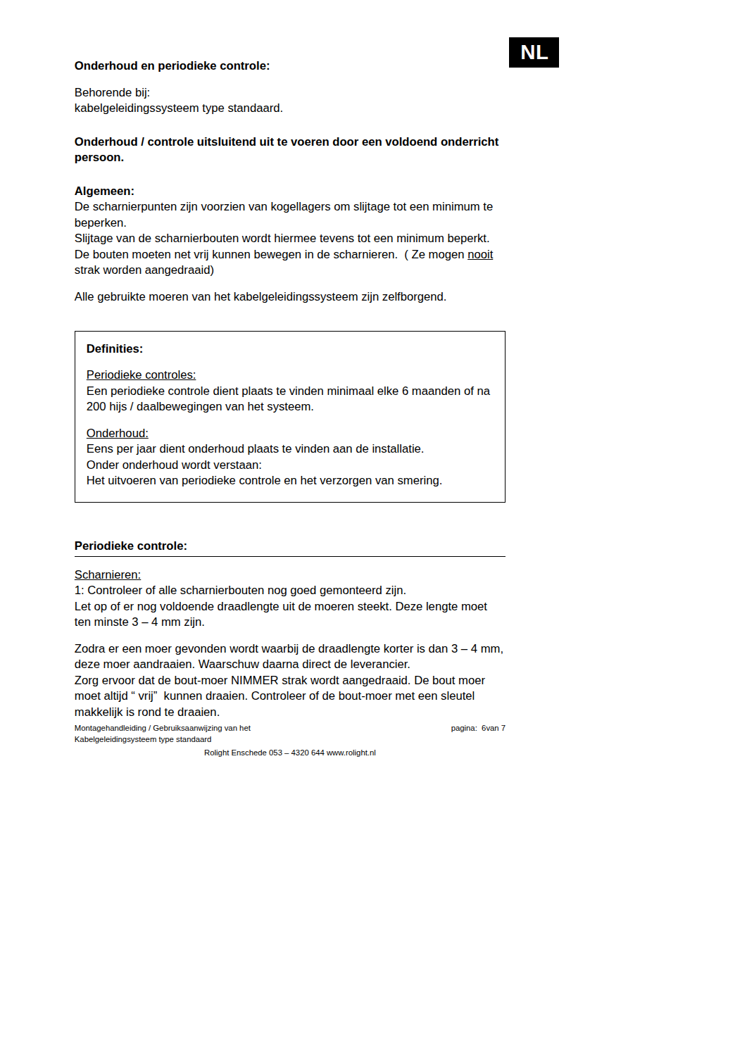NL
Onderhoud en periodieke controle:
Behorende bij:
kabelgeleidingssysteem type standaard.
Onderhoud / controle uitsluitend uit te voeren door een voldoend onderricht persoon.
Algemeen:
De scharnierpunten zijn voorzien van kogellagers om slijtage tot een minimum te beperken.
Slijtage van de scharnierbouten wordt hiermee tevens tot een minimum beperkt.
De bouten moeten net vrij kunnen bewegen in de scharnieren. ( Ze mogen nooit strak worden aangedraaid)
Alle gebruikte moeren van het kabelgeleidingssysteem zijn zelfborgend.
Definities:
Periodieke controles:
Een periodieke controle dient plaats te vinden minimaal elke 6 maanden of na 200 hijs / daalbewegingen van het systeem.
Onderhoud:
Eens per jaar dient onderhoud plaats te vinden aan de installatie.
Onder onderhoud wordt verstaan:
Het uitvoeren van periodieke controle en het verzorgen van smering.
Periodieke controle:
Scharnieren:
1: Controleer of alle scharnierbouten nog goed gemonteerd zijn.
Let op of er nog voldoende draadlengte uit de moeren steekt. Deze lengte moet ten minste 3 – 4 mm zijn.
Zodra er een moer gevonden wordt waarbij de draadlengte korter is dan 3 – 4 mm, deze moer aandraaien. Waarschuw daarna direct de leverancier.
Zorg ervoor dat de bout-moer NIMMER strak wordt aangedraaid. De bout moer moet altijd “ vrij” kunnen draaien. Controleer of de bout-moer met een sleutel makkelijk is rond te draaien.
Montagehandleiding / Gebruiksaanwijzing van het pagina: 6van 7
Kabelgeleidingsysteem type standaard
Rolight Enschede 053 – 4320 644 www.rolight.nl